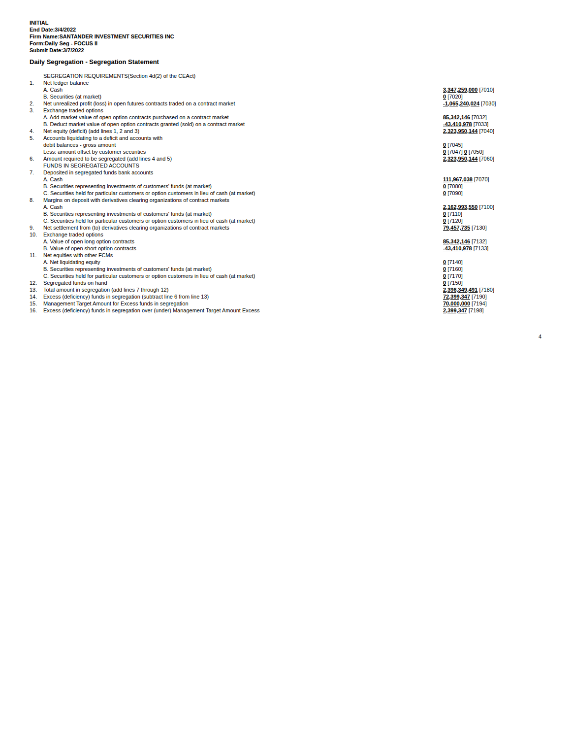INITIAL
End Date:3/4/2022
Firm Name:SANTANDER INVESTMENT SECURITIES INC
Form:Daily Seg - FOCUS II
Submit Date:3/7/2022
Daily Segregation - Segregation Statement
| | SEGREGATION REQUIREMENTS(Section 4d(2) of the CEAct) | |
| 1. | Net ledger balance | |
| | A. Cash | 3,347,259,000 [7010] |
| | B. Securities (at market) | 0 [7020] |
| 2. | Net unrealized profit (loss) in open futures contracts traded on a contract market | -1,065,240,024 [7030] |
| 3. | Exchange traded options | |
| | A. Add market value of open option contracts purchased on a contract market | 85,342,146 [7032] |
| | B. Deduct market value of open option contracts granted (sold) on a contract market | -43,410,978 [7033] |
| 4. | Net equity (deficit) (add lines 1, 2 and 3) | 2,323,950,144 [7040] |
| 5. | Accounts liquidating to a deficit and accounts with | |
| | debit balances - gross amount | 0 [7045] |
| | Less: amount offset by customer securities | 0 [7047] 0 [7050] |
| 6. | Amount required to be segregated (add lines 4 and 5) | 2,323,950,144 [7060] |
| | FUNDS IN SEGREGATED ACCOUNTS | |
| 7. | Deposited in segregated funds bank accounts | |
| | A. Cash | 111,967,038 [7070] |
| | B. Securities representing investments of customers' funds (at market) | 0 [7080] |
| | C. Securities held for particular customers or option customers in lieu of cash (at market) | 0 [7090] |
| 8. | Margins on deposit with derivatives clearing organizations of contract markets | |
| | A. Cash | 2,162,993,550 [7100] |
| | B. Securities representing investments of customers' funds (at market) | 0 [7110] |
| | C. Securities held for particular customers or option customers in lieu of cash (at market) | 0 [7120] |
| 9. | Net settlement from (to) derivatives clearing organizations of contract markets | 79,457,735 [7130] |
| 10. | Exchange traded options | |
| | A. Value of open long option contracts | 85,342,146 [7132] |
| | B. Value of open short option contracts | -43,410,978 [7133] |
| 11. | Net equities with other FCMs | |
| | A. Net liquidating equity | 0 [7140] |
| | B. Securities representing investments of customers' funds (at market) | 0 [7160] |
| | C. Securities held for particular customers or option customers in lieu of cash (at market) | 0 [7170] |
| 12. | Segregated funds on hand | 0 [7150] |
| 13. | Total amount in segregation (add lines 7 through 12) | 2,396,349,491 [7180] |
| 14. | Excess (deficiency) funds in segregation (subtract line 6 from line 13) | 72,399,347 [7190] |
| 15. | Management Target Amount for Excess funds in segregation | 70,000,000 [7194] |
| 16. | Excess (deficiency) funds in segregation over (under) Management Target Amount Excess | 2,399,347 [7198] |
4